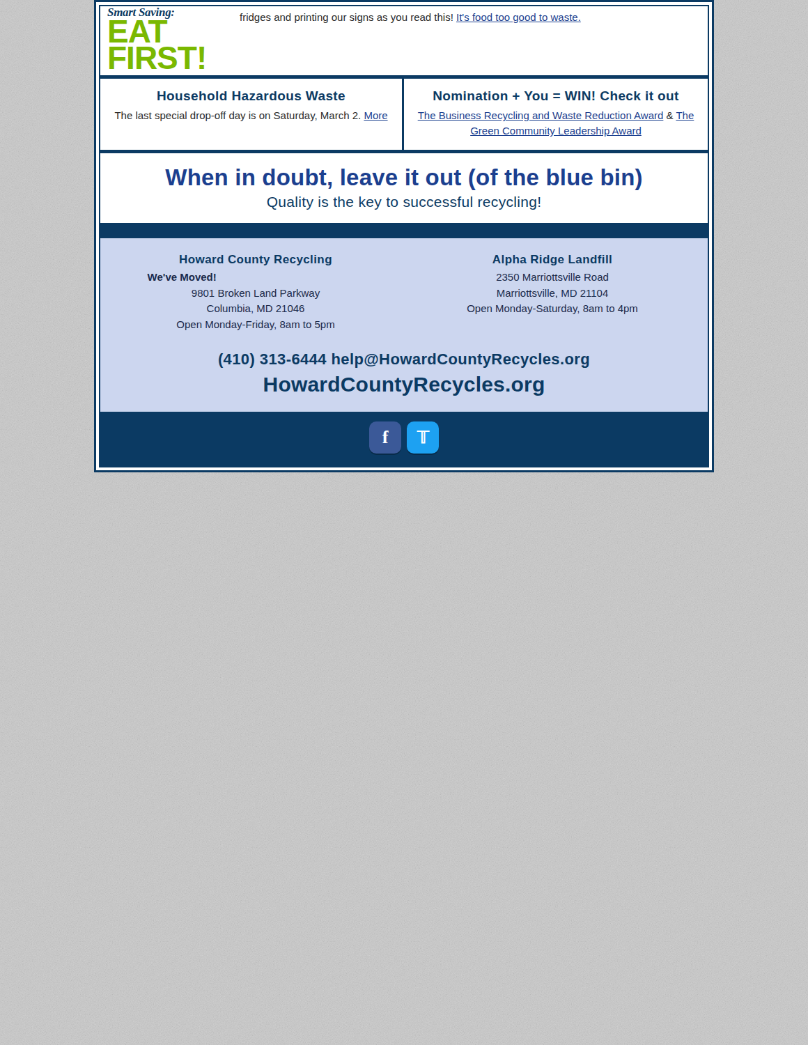Smart Saving:
EAT FIRST!
fridges and printing our signs as you read this! It's food too good to waste.
Household Hazardous Waste
The last special drop-off day is on Saturday, March 2. More
Nomination + You = WIN! Check it out
The Business Recycling and Waste Reduction Award & The Green Community Leadership Award
When in doubt, leave it out (of the blue bin)
Quality is the key to successful recycling!
Howard County Recycling
We've Moved!
9801 Broken Land Parkway
Columbia, MD 21046
Open Monday-Friday, 8am to 5pm
Alpha Ridge Landfill
2350 Marriottsville Road
Marriottsville, MD 21104
Open Monday-Saturday, 8am to 4pm
(410) 313-6444 help@HowardCountyRecycles.org
HowardCountyRecycles.org
f 𝕋